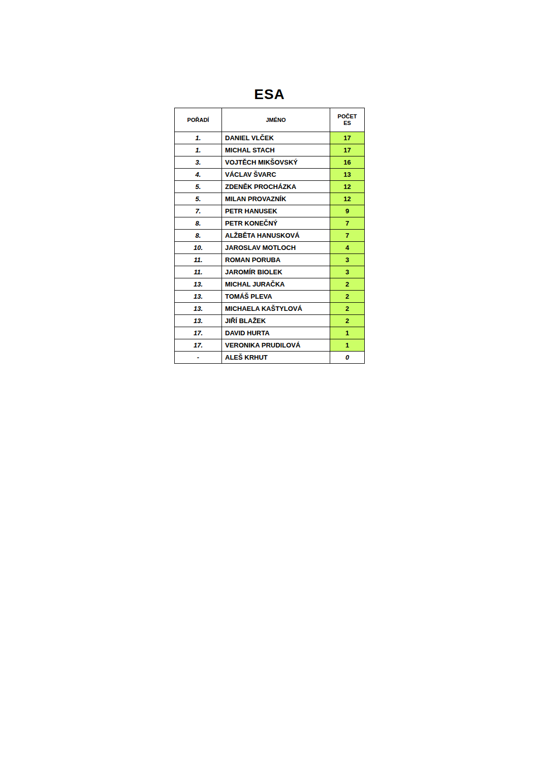ESA
| POŘADÍ | JMÉNO | POČET ES |
| --- | --- | --- |
| 1. | DANIEL VLČEK | 17 |
| 1. | MICHAL STACH | 17 |
| 3. | VOJTĚCH MIKŠOVSKÝ | 16 |
| 4. | VÁCLAV ŠVARC | 13 |
| 5. | ZDENĚK PROCHÁZKA | 12 |
| 5. | MILAN PROVAZNÍK | 12 |
| 7. | PETR HANUSEK | 9 |
| 8. | PETR KONEČNÝ | 7 |
| 8. | ALŽBĚTA HANUSKOVÁ | 7 |
| 10. | JAROSLAV MOTLOCH | 4 |
| 11. | ROMAN PORUBA | 3 |
| 11. | JAROMÍR BIOLEK | 3 |
| 13. | MICHAL JURAČKA | 2 |
| 13. | TOMÁŠ PLEVA | 2 |
| 13. | MICHAELA KAŠTYLOVÁ | 2 |
| 13. | JIŘÍ BLAŽEK | 2 |
| 17. | DAVID HURTA | 1 |
| 17. | VERONIKA PRUDILOVÁ | 1 |
| - | ALEŠ KRHUT | 0 |